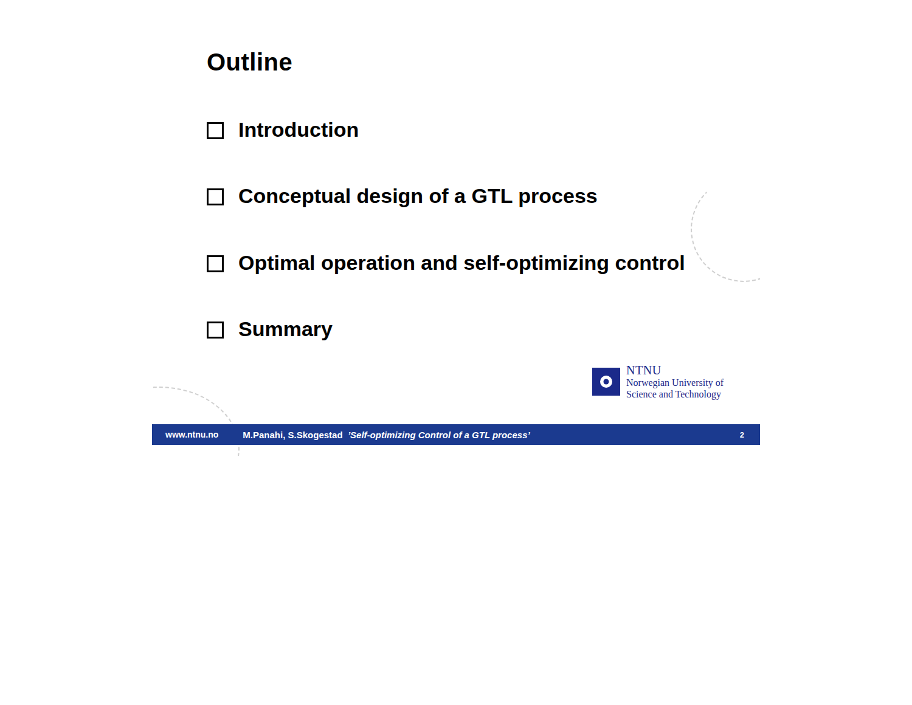Outline
Introduction
Conceptual design of a GTL process
Optimal operation and self-optimizing control
Summary
NTNU
Norwegian University of
Science and Technology
www.ntnu.no
M.Panahi, S.Skogestad ’Self-optimizing Control of a GTL process’
2